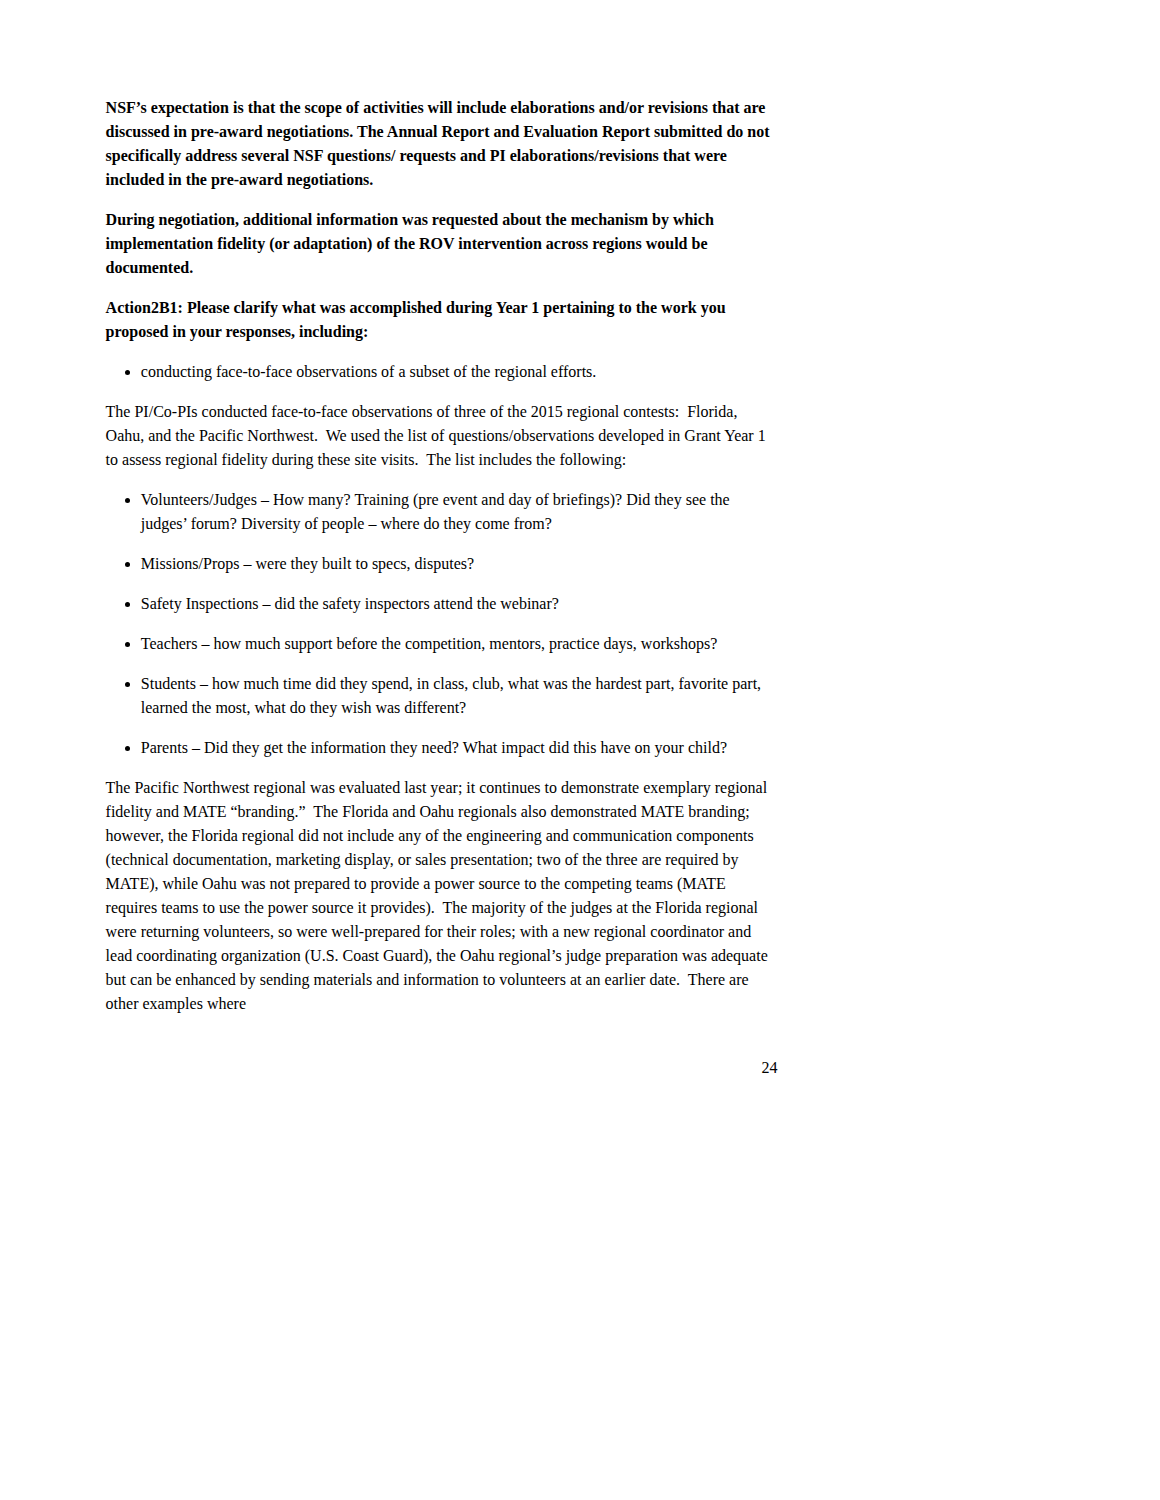NSF’s expectation is that the scope of activities will include elaborations and/or revisions that are discussed in pre-award negotiations. The Annual Report and Evaluation Report submitted do not specifically address several NSF questions/ requests and PI elaborations/revisions that were included in the pre-award negotiations.
During negotiation, additional information was requested about the mechanism by which implementation fidelity (or adaptation) of the ROV intervention across regions would be documented.
Action2B1: Please clarify what was accomplished during Year 1 pertaining to the work you proposed in your responses, including:
conducting face-to-face observations of a subset of the regional efforts.
The PI/Co-PIs conducted face-to-face observations of three of the 2015 regional contests: Florida, Oahu, and the Pacific Northwest. We used the list of questions/observations developed in Grant Year 1 to assess regional fidelity during these site visits. The list includes the following:
Volunteers/Judges – How many? Training (pre event and day of briefings)? Did they see the judges’ forum? Diversity of people – where do they come from?
Missions/Props – were they built to specs, disputes?
Safety Inspections – did the safety inspectors attend the webinar?
Teachers – how much support before the competition, mentors, practice days, workshops?
Students – how much time did they spend, in class, club, what was the hardest part, favorite part, learned the most, what do they wish was different?
Parents – Did they get the information they need? What impact did this have on your child?
The Pacific Northwest regional was evaluated last year; it continues to demonstrate exemplary regional fidelity and MATE “branding.” The Florida and Oahu regionals also demonstrated MATE branding; however, the Florida regional did not include any of the engineering and communication components (technical documentation, marketing display, or sales presentation; two of the three are required by MATE), while Oahu was not prepared to provide a power source to the competing teams (MATE requires teams to use the power source it provides). The majority of the judges at the Florida regional were returning volunteers, so were well-prepared for their roles; with a new regional coordinator and lead coordinating organization (U.S. Coast Guard), the Oahu regional’s judge preparation was adequate but can be enhanced by sending materials and information to volunteers at an earlier date. There are other examples where
24